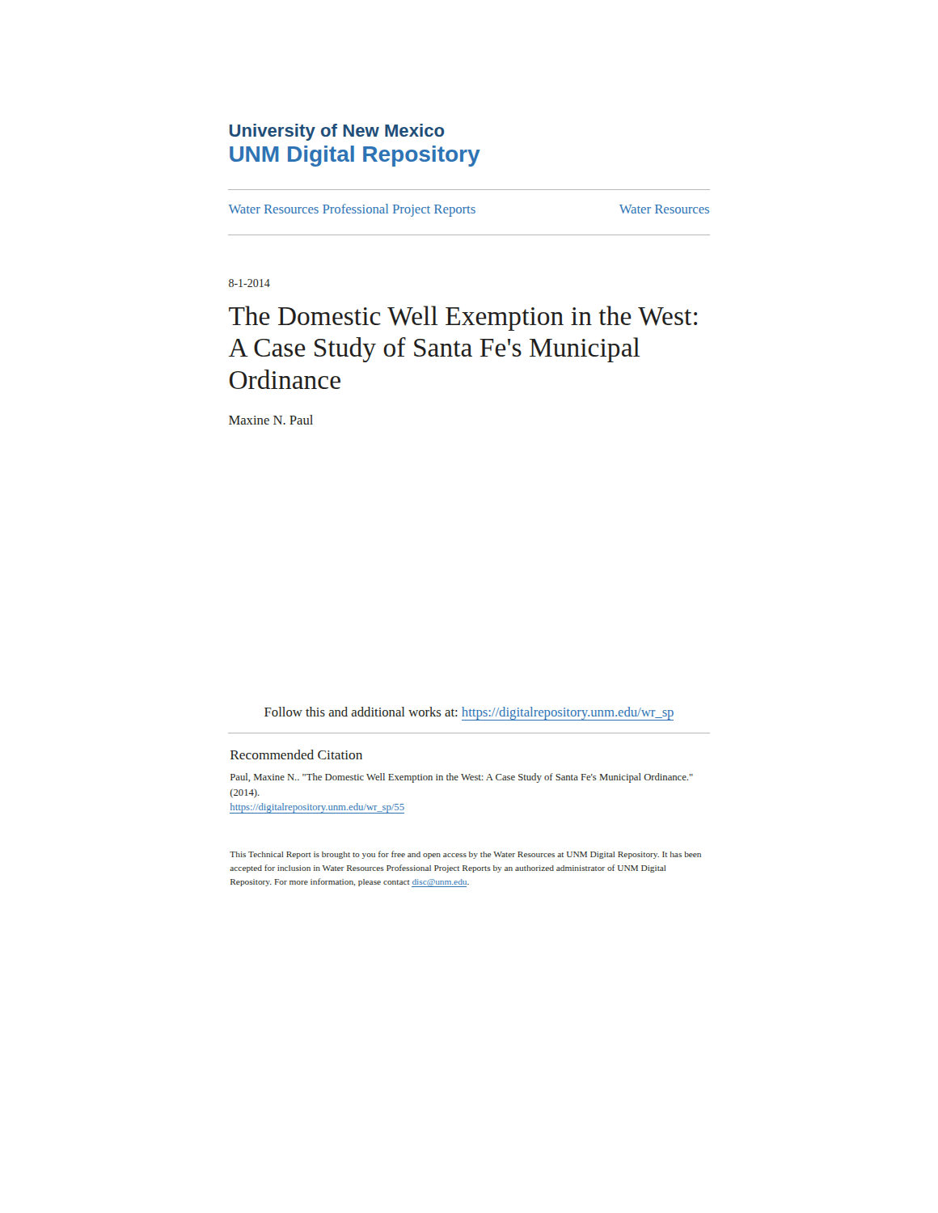University of New Mexico
UNM Digital Repository
Water Resources Professional Project Reports
Water Resources
8-1-2014
The Domestic Well Exemption in the West: A Case Study of Santa Fe's Municipal Ordinance
Maxine N. Paul
Follow this and additional works at: https://digitalrepository.unm.edu/wr_sp
Recommended Citation
Paul, Maxine N.. "The Domestic Well Exemption in the West: A Case Study of Santa Fe's Municipal Ordinance." (2014).
https://digitalrepository.unm.edu/wr_sp/55
This Technical Report is brought to you for free and open access by the Water Resources at UNM Digital Repository. It has been accepted for inclusion in Water Resources Professional Project Reports by an authorized administrator of UNM Digital Repository. For more information, please contact disc@unm.edu.